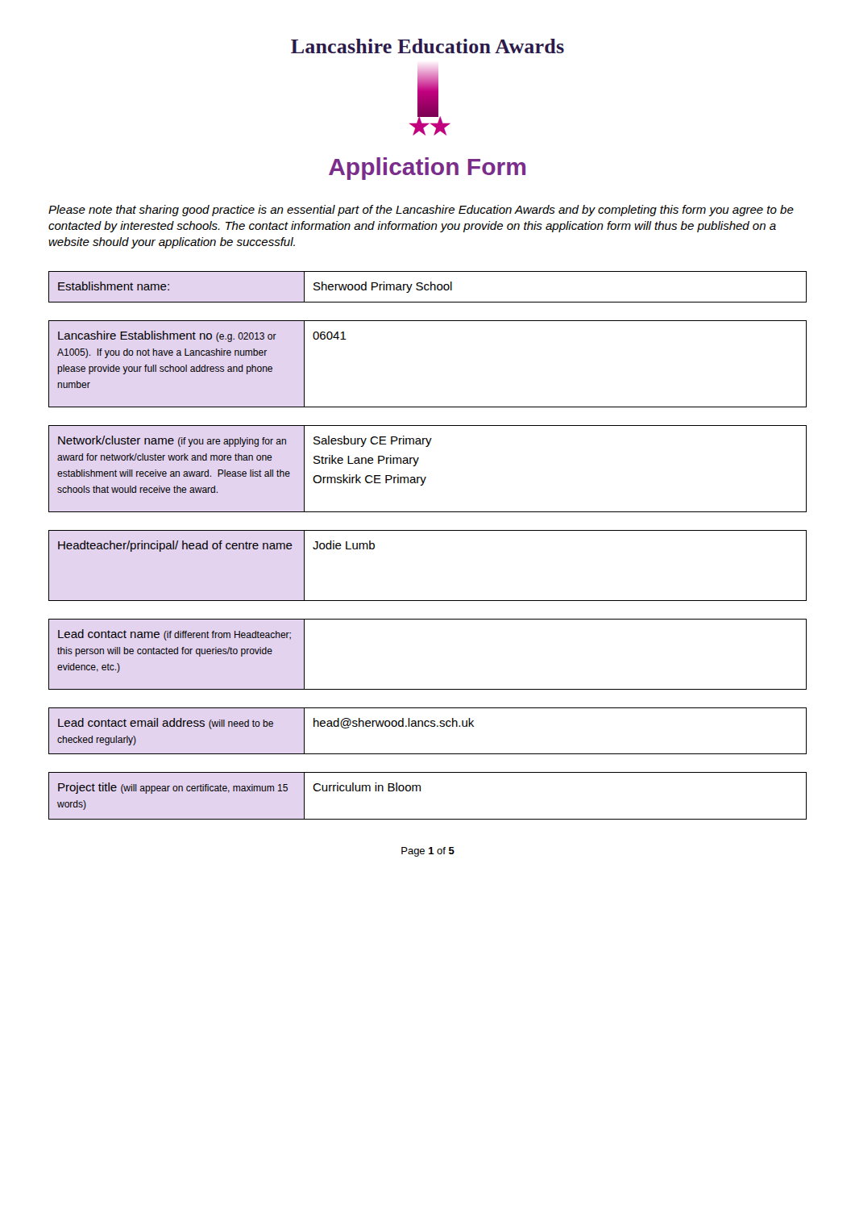Lancashire Education Awards
★★
Application Form
Please note that sharing good practice is an essential part of the Lancashire Education Awards and by completing this form you agree to be contacted by interested schools. The contact information and information you provide on this application form will thus be published on a website should your application be successful.
| Establishment name: | Sherwood Primary School |
| Lancashire Establishment no (e.g. 02013 or A1005). If you do not have a Lancashire number please provide your full school address and phone number | 06041 |
| Network/cluster name (if you are applying for an award for network/cluster work and more than one establishment will receive an award. Please list all the schools that would receive the award. | Salesbury CE Primary Strike Lane Primary Ormskirk CE Primary |
| Headteacher/principal/ head of centre name | Jodie Lumb |
| Lead contact name (if different from Headteacher; this person will be contacted for queries/to provide evidence, etc.) | |
| Lead contact email address (will need to be checked regularly) | head@sherwood.lancs.sch.uk |
| Project title (will appear on certificate, maximum 15 words) | Curriculum in Bloom |
Page 1 of 5